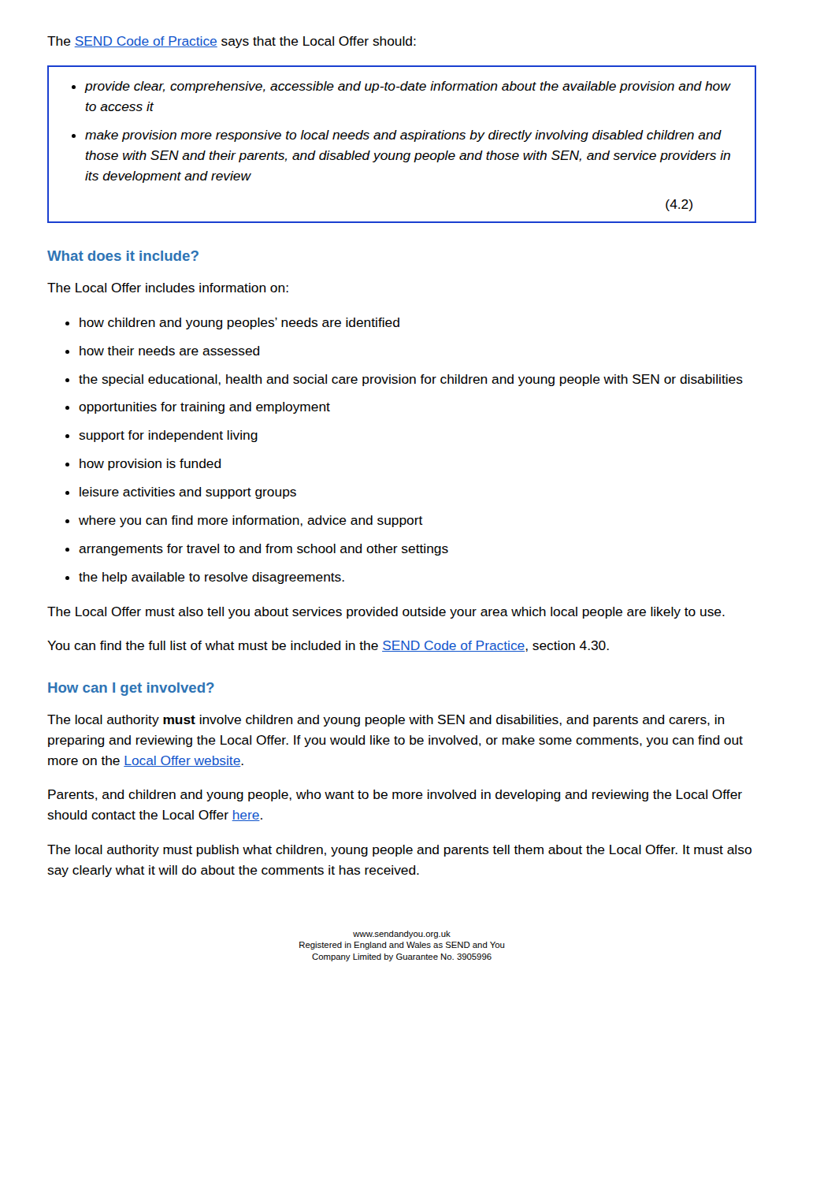The SEND Code of Practice says that the Local Offer should:
provide clear, comprehensive, accessible and up-to-date information about the available provision and how to access it
make provision more responsive to local needs and aspirations by directly involving disabled children and those with SEN and their parents, and disabled young people and those with SEN, and service providers in its development and review
(4.2)
What does it include?
The Local Offer includes information on:
how children and young peoples’ needs are identified
how their needs are assessed
the special educational, health and social care provision for children and young people with SEN or disabilities
opportunities for training and employment
support for independent living
how provision is funded
leisure activities and support groups
where you can find more information, advice and support
arrangements for travel to and from school and other settings
the help available to resolve disagreements.
The Local Offer must also tell you about services provided outside your area which local people are likely to use.
You can find the full list of what must be included in the SEND Code of Practice, section 4.30.
How can I get involved?
The local authority must involve children and young people with SEN and disabilities, and parents and carers, in preparing and reviewing the Local Offer. If you would like to be involved, or make some comments, you can find out more on the Local Offer website.
Parents, and children and young people, who want to be more involved in developing and reviewing the Local Offer should contact the Local Offer here.
The local authority must publish what children, young people and parents tell them about the Local Offer. It must also say clearly what it will do about the comments it has received.
www.sendandyou.org.uk
Registered in England and Wales as SEND and You
Company Limited by Guarantee No. 3905996